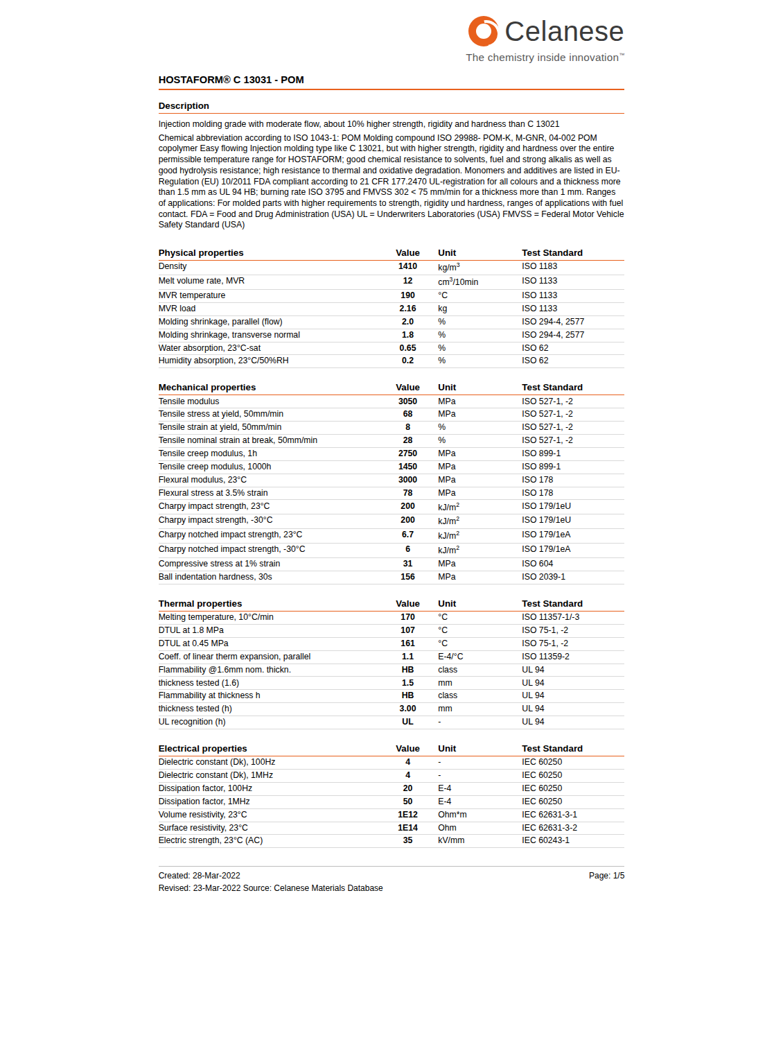Celanese
The chemistry inside innovation™
HOSTAFORM® C 13031 - POM
Description
Injection molding grade with moderate flow, about 10% higher strength, rigidity and hardness than C 13021
Chemical abbreviation according to ISO 1043-1: POM Molding compound ISO 29988- POM-K, M-GNR, 04-002 POM copolymer Easy flowing Injection molding type like C 13021, but with higher strength, rigidity and hardness over the entire permissible temperature range for HOSTAFORM; good chemical resistance to solvents, fuel and strong alkalis as well as good hydrolysis resistance; high resistance to thermal and oxidative degradation. Monomers and additives are listed in EU-Regulation (EU) 10/2011 FDA compliant according to 21 CFR 177.2470 UL-registration for all colours and a thickness more than 1.5 mm as UL 94 HB; burning rate ISO 3795 and FMVSS 302 < 75 mm/min for a thickness more than 1 mm. Ranges of applications: For molded parts with higher requirements to strength, rigidity und hardness, ranges of applications with fuel contact. FDA = Food and Drug Administration (USA) UL = Underwriters Laboratories (USA) FMVSS = Federal Motor Vehicle Safety Standard (USA)
| Physical properties | Value | Unit | Test Standard |
| --- | --- | --- | --- |
| Density | 1410 | kg/m 3 | ISO 1183 |
| Melt volume rate, MVR | 12 | cm 3 /10min | ISO 1133 |
| MVR temperature | 190 | °C | ISO 1133 |
| MVR load | 2.16 | kg | ISO 1133 |
| Molding shrinkage, parallel (flow) | 2.0 | % | ISO 294-4, 2577 |
| Molding shrinkage, transverse normal | 1.8 | % | ISO 294-4, 2577 |
| Water absorption, 23°C-sat | 0.65 | % | ISO 62 |
| Humidity absorption, 23°C/50%RH | 0.2 | % | ISO 62 |
| Mechanical properties | Value | Unit | Test Standard |
| --- | --- | --- | --- |
| Tensile modulus | 3050 | MPa | ISO 527-1, -2 |
| Tensile stress at yield, 50mm/min | 68 | MPa | ISO 527-1, -2 |
| Tensile strain at yield, 50mm/min | 8 | % | ISO 527-1, -2 |
| Tensile nominal strain at break, 50mm/min | 28 | % | ISO 527-1, -2 |
| Tensile creep modulus, 1h | 2750 | MPa | ISO 899-1 |
| Tensile creep modulus, 1000h | 1450 | MPa | ISO 899-1 |
| Flexural modulus, 23°C | 3000 | MPa | ISO 178 |
| Flexural stress at 3.5% strain | 78 | MPa | ISO 178 |
| Charpy impact strength, 23°C | 200 | kJ/m 2 | ISO 179/1eU |
| Charpy impact strength, -30°C | 200 | kJ/m 2 | ISO 179/1eU |
| Charpy notched impact strength, 23°C | 6.7 | kJ/m 2 | ISO 179/1eA |
| Charpy notched impact strength, -30°C | 6 | kJ/m 2 | ISO 179/1eA |
| Compressive stress at 1% strain | 31 | MPa | ISO 604 |
| Ball indentation hardness, 30s | 156 | MPa | ISO 2039-1 |
| Thermal properties | Value | Unit | Test Standard |
| --- | --- | --- | --- |
| Melting temperature, 10°C/min | 170 | °C | ISO 11357-1/-3 |
| DTUL at 1.8 MPa | 107 | °C | ISO 75-1, -2 |
| DTUL at 0.45 MPa | 161 | °C | ISO 75-1, -2 |
| Coeff. of linear therm expansion, parallel | 1.1 | E-4/°C | ISO 11359-2 |
| Flammability @1.6mm nom. thickn. | HB | class | UL 94 |
| thickness tested (1.6) | 1.5 | mm | UL 94 |
| Flammability at thickness h | HB | class | UL 94 |
| thickness tested (h) | 3.00 | mm | UL 94 |
| UL recognition (h) | UL | - | UL 94 |
| Electrical properties | Value | Unit | Test Standard |
| --- | --- | --- | --- |
| Dielectric constant (Dk), 100Hz | 4 | - | IEC 60250 |
| Dielectric constant (Dk), 1MHz | 4 | - | IEC 60250 |
| Dissipation factor, 100Hz | 20 | E-4 | IEC 60250 |
| Dissipation factor, 1MHz | 50 | E-4 | IEC 60250 |
| Volume resistivity, 23°C | 1E12 | Ohm*m | IEC 62631-3-1 |
| Surface resistivity, 23°C | 1E14 | Ohm | IEC 62631-3-2 |
| Electric strength, 23°C (AC) | 35 | kV/mm | IEC 60243-1 |
Created: 28-Mar-2022
Revised: 23-Mar-2022 Source: Celanese Materials Database
Page: 1/5